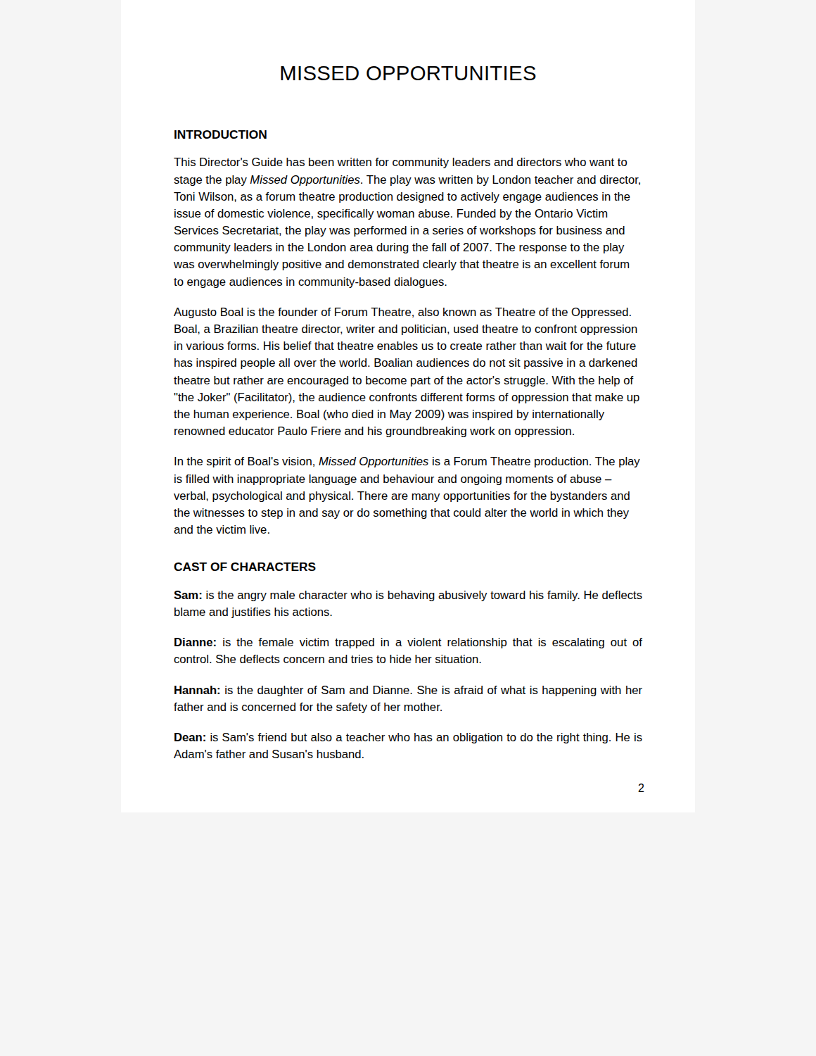MISSED OPPORTUNITIES
INTRODUCTION
This Director's Guide has been written for community leaders and directors who want to stage the play Missed Opportunities. The play was written by London teacher and director, Toni Wilson, as a forum theatre production designed to actively engage audiences in the issue of domestic violence, specifically woman abuse. Funded by the Ontario Victim Services Secretariat, the play was performed in a series of workshops for business and community leaders in the London area during the fall of 2007. The response to the play was overwhelmingly positive and demonstrated clearly that theatre is an excellent forum to engage audiences in community-based dialogues.
Augusto Boal is the founder of Forum Theatre, also known as Theatre of the Oppressed. Boal, a Brazilian theatre director, writer and politician, used theatre to confront oppression in various forms. His belief that theatre enables us to create rather than wait for the future has inspired people all over the world. Boalian audiences do not sit passive in a darkened theatre but rather are encouraged to become part of the actor's struggle. With the help of "the Joker" (Facilitator), the audience confronts different forms of oppression that make up the human experience. Boal (who died in May 2009) was inspired by internationally renowned educator Paulo Friere and his groundbreaking work on oppression.
In the spirit of Boal's vision, Missed Opportunities is a Forum Theatre production. The play is filled with inappropriate language and behaviour and ongoing moments of abuse – verbal, psychological and physical. There are many opportunities for the bystanders and the witnesses to step in and say or do something that could alter the world in which they and the victim live.
CAST OF CHARACTERS
Sam: is the angry male character who is behaving abusively toward his family. He deflects blame and justifies his actions.
Dianne: is the female victim trapped in a violent relationship that is escalating out of control. She deflects concern and tries to hide her situation.
Hannah: is the daughter of Sam and Dianne. She is afraid of what is happening with her father and is concerned for the safety of her mother.
Dean: is Sam's friend but also a teacher who has an obligation to do the right thing. He is Adam's father and Susan's husband.
2